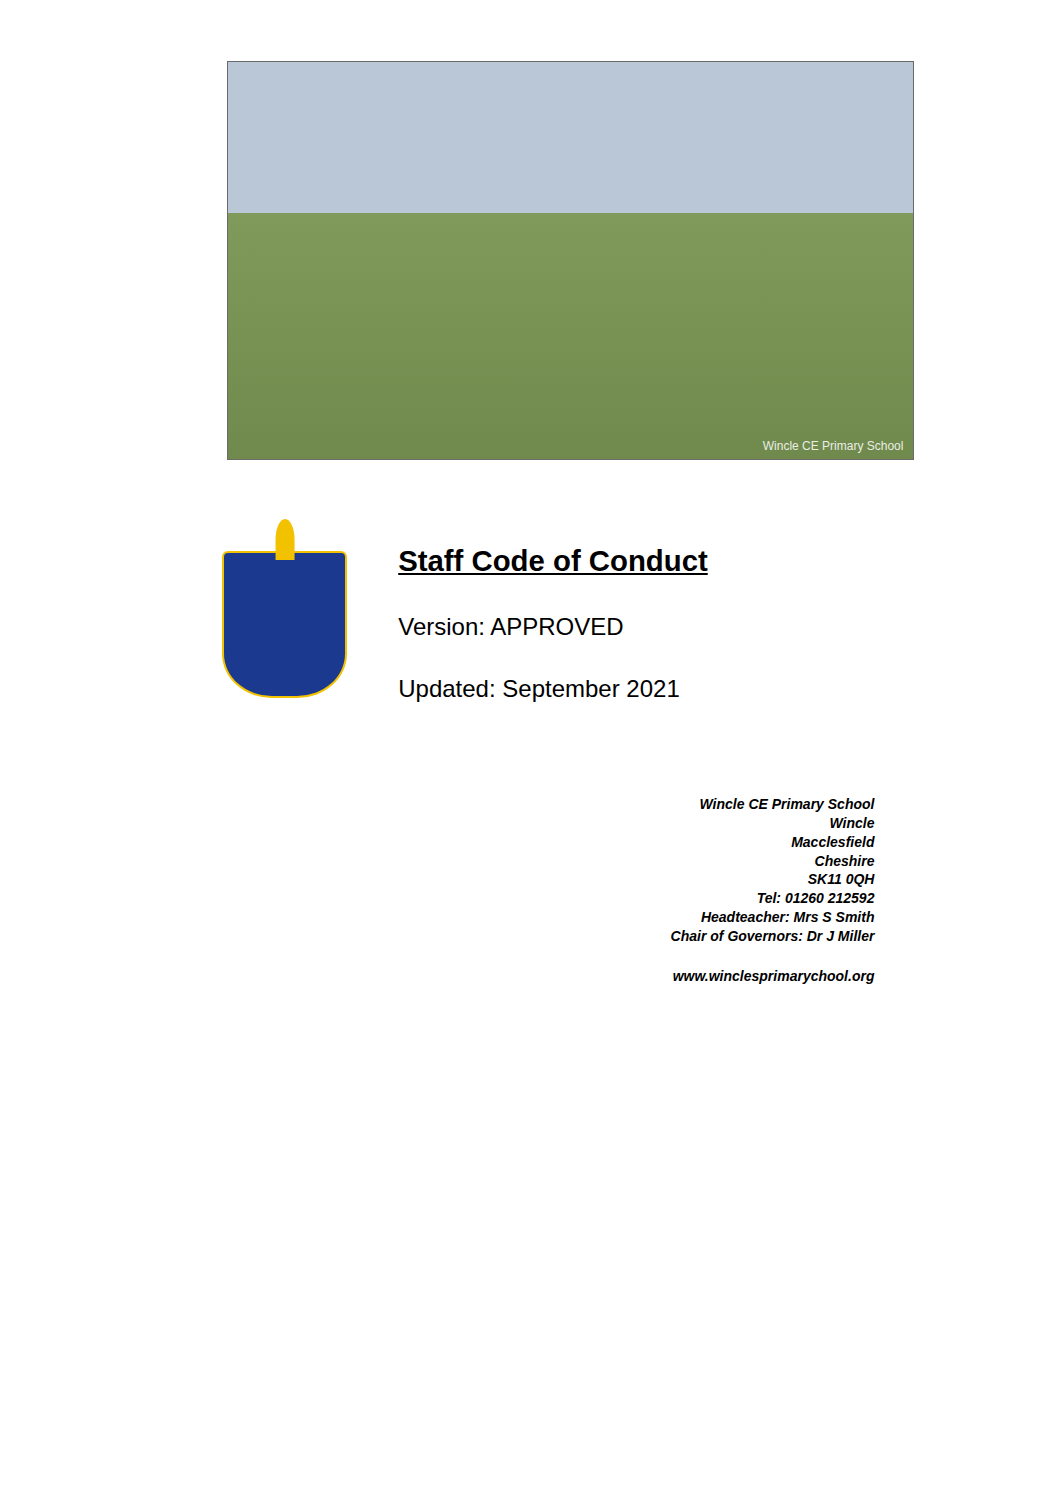Wincle CE Primary School
Staff Code of Conduct
Version: APPROVED
Updated: September 2021
Wincle CE Primary School
Wincle
Macclesfield
Cheshire
SK11 0QH
Tel: 01260 212592
Headteacher: Mrs S Smith
Chair of Governors: Dr J Miller
www.winclesprimarychool.org